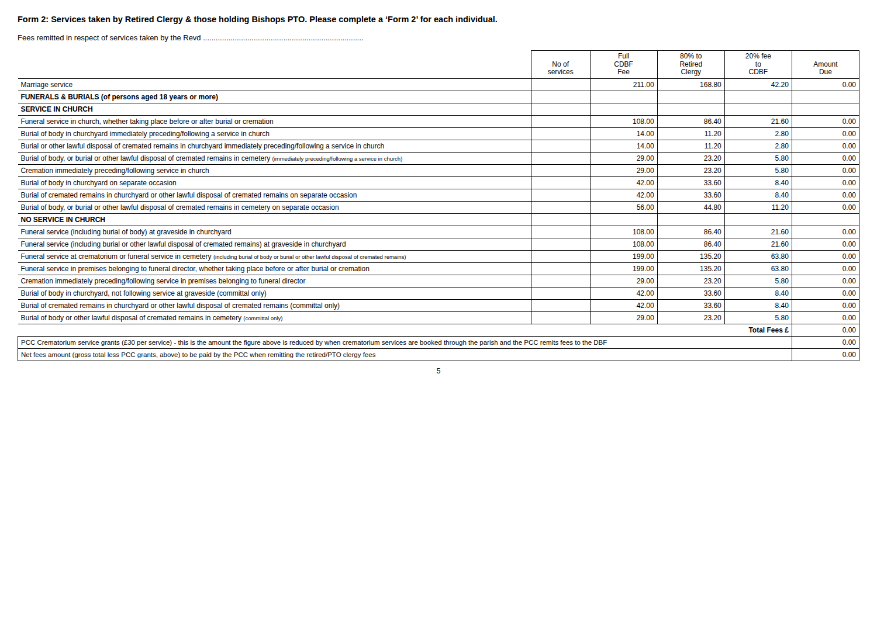Form 2: Services taken by Retired Clergy & those holding Bishops PTO. Please complete a ‘Form 2’ for each individual.
Fees remitted in respect of services taken by the Revd ............................................................................
| | No of services | Full CDBF Fee | 80% to Retired Clergy | 20% fee to CDBF | Amount Due |
| --- | --- | --- | --- | --- | --- |
| Marriage service | | 211.00 | 168.80 | 42.20 | 0.00 |
| FUNERALS & BURIALS (of persons aged 18 years or more) | | | | | |
| SERVICE IN CHURCH | | | | | |
| Funeral service in church, whether taking place before or after burial or cremation | | 108.00 | 86.40 | 21.60 | 0.00 |
| Burial of body in churchyard immediately preceding/following a service in church | | 14.00 | 11.20 | 2.80 | 0.00 |
| Burial or other lawful disposal of cremated remains in churchyard immediately preceding/following a service in church | | 14.00 | 11.20 | 2.80 | 0.00 |
| Burial of body, or burial or other lawful disposal of cremated remains in cemetery (immediately preceding/following a service in church) | | 29.00 | 23.20 | 5.80 | 0.00 |
| Cremation immediately preceding/following service in church | | 29.00 | 23.20 | 5.80 | 0.00 |
| Burial of body in churchyard on separate occasion | | 42.00 | 33.60 | 8.40 | 0.00 |
| Burial of cremated remains in churchyard or other lawful disposal of cremated remains on separate occasion | | 42.00 | 33.60 | 8.40 | 0.00 |
| Burial of body, or burial or other lawful disposal of cremated remains in cemetery on separate occasion | | 56.00 | 44.80 | 11.20 | 0.00 |
| NO SERVICE IN CHURCH | | | | | |
| Funeral service (including burial of body) at graveside in churchyard | | 108.00 | 86.40 | 21.60 | 0.00 |
| Funeral service (including burial or other lawful disposal of cremated remains) at graveside in churchyard | | 108.00 | 86.40 | 21.60 | 0.00 |
| Funeral service at crematorium or funeral service in cemetery (including burial of body or burial or other lawful disposal of cremated remains) | | 199.00 | 135.20 | 63.80 | 0.00 |
| Funeral service in premises belonging to funeral director, whether taking place before or after burial or cremation | | 199.00 | 135.20 | 63.80 | 0.00 |
| Cremation immediately preceding/following service in premises belonging to funeral director | | 29.00 | 23.20 | 5.80 | 0.00 |
| Burial of body in churchyard, not following service at graveside (committal only) | | 42.00 | 33.60 | 8.40 | 0.00 |
| Burial of cremated remains in churchyard or other lawful disposal of cremated remains (committal only) | | 42.00 | 33.60 | 8.40 | 0.00 |
| Burial of body or other lawful disposal of cremated remains in cemetery (committal only) | | 29.00 | 23.20 | 5.80 | 0.00 |
| Total Fees £ | 0.00 |
| PCC Crematorium service grants (£30 per service) - this is the amount the figure above is reduced by when crematorium services are booked through the parish and the PCC remits fees to the DBF | 0.00 |
| Net fees amount (gross total less PCC grants, above) to be paid by the PCC when remitting the retired/PTO clergy fees | 0.00 |
5